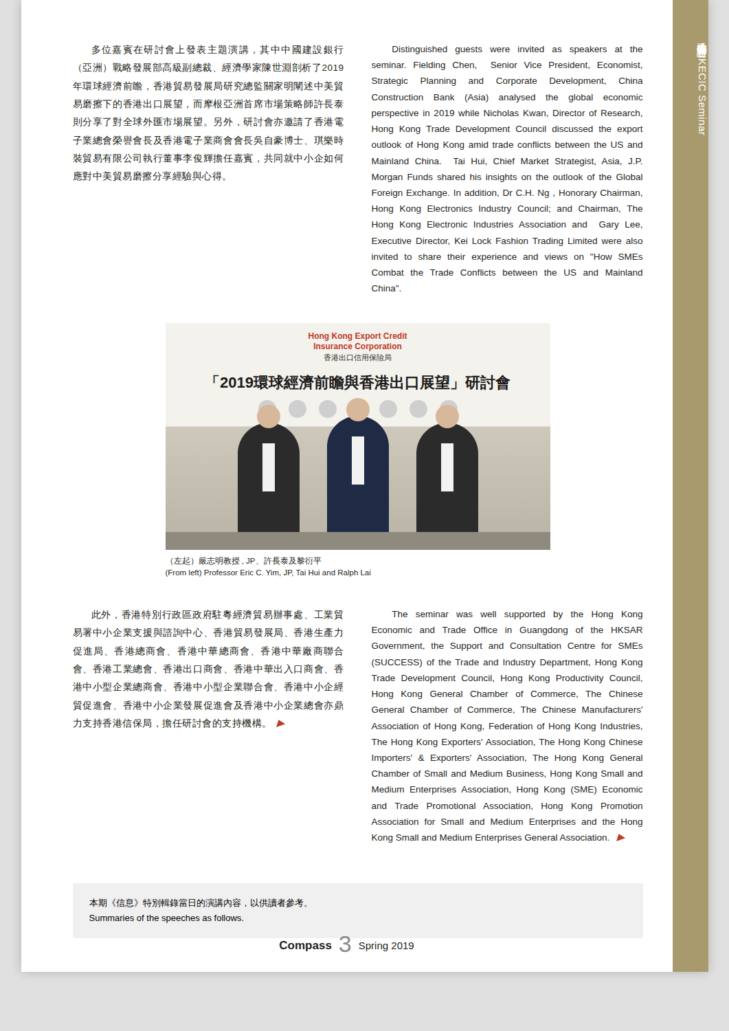香港信保局研討會 • HKECIC Seminar
多位嘉賓在研討會上發表主題演講，其中中國建設銀行（亞洲）戰略發展部高級副總裁、經濟學家陳世淵剖析了2019年環球經濟前瞻，香港貿易發展局研究總監關家明闡述中美貿易磨擦下的香港出口展望，而摩根亞洲首席市場策略師許長泰則分享了對全球外匯市場展望。另外，研討會亦邀請了香港電子業總會榮譽會長及香港電子業商會會長吳自豪博士、琪樂時裝貿易有限公司執行董事李俊輝擔任嘉賓，共同就中小企如何應對中美貿易磨擦分享經驗與心得。
Distinguished guests were invited as speakers at the seminar. Fielding Chen, Senior Vice President, Economist, Strategic Planning and Corporate Development, China Construction Bank (Asia) analysed the global economic perspective in 2019 while Nicholas Kwan, Director of Research, Hong Kong Trade Development Council discussed the export outlook of Hong Kong amid trade conflicts between the US and Mainland China. Tai Hui, Chief Market Strategist, Asia, J.P. Morgan Funds shared his insights on the outlook of the Global Foreign Exchange. In addition, Dr C.H. Ng , Honorary Chairman, Hong Kong Electronics Industry Council; and Chairman, The Hong Kong Electronic Industries Association and Gary Lee, Executive Director, Kei Lock Fashion Trading Limited were also invited to share their experience and views on "How SMEs Combat the Trade Conflicts between the US and Mainland China".
Hong Kong Export Credit
Insurance Corporation
香港出口信用保險局
「2019環球經濟前瞻與香港出口展望」研討會
（左起）嚴志明教授 , JP、許長泰及黎衍平
(From left) Professor Eric C. Yim, JP, Tai Hui and Ralph Lai
此外，香港特別行政區政府駐粵經濟貿易辦事處、工業貿易署中小企業支援與諮詢中心、香港貿易發展局、香港生產力促進局、香港總商會、香港中華總商會、香港中華廠商聯合會、香港工業總會、香港出口商會、香港中華出入口商會、香港中小型企業總商會、香港中小型企業聯合會、香港中小企經貿促進會、香港中小企業發展促進會及香港中小企業總會亦鼎力支持香港信保局，擔任研討會的支持機構。
The seminar was well supported by the Hong Kong Economic and Trade Office in Guangdong of the HKSAR Government, the Support and Consultation Centre for SMEs (SUCCESS) of the Trade and Industry Department, Hong Kong Trade Development Council, Hong Kong Productivity Council, Hong Kong General Chamber of Commerce, The Chinese General Chamber of Commerce, The Chinese Manufacturers' Association of Hong Kong, Federation of Hong Kong Industries, The Hong Kong Exporters' Association, The Hong Kong Chinese Importers' & Exporters' Association, The Hong Kong General Chamber of Small and Medium Business, Hong Kong Small and Medium Enterprises Association, Hong Kong (SME) Economic and Trade Promotional Association, Hong Kong Promotion Association for Small and Medium Enterprises and the Hong Kong Small and Medium Enterprises General Association.
本期《信息》特別輯錄當日的演講內容，以供讀者參考。
Summaries of the speeches as follows.
Compass 3 Spring 2019